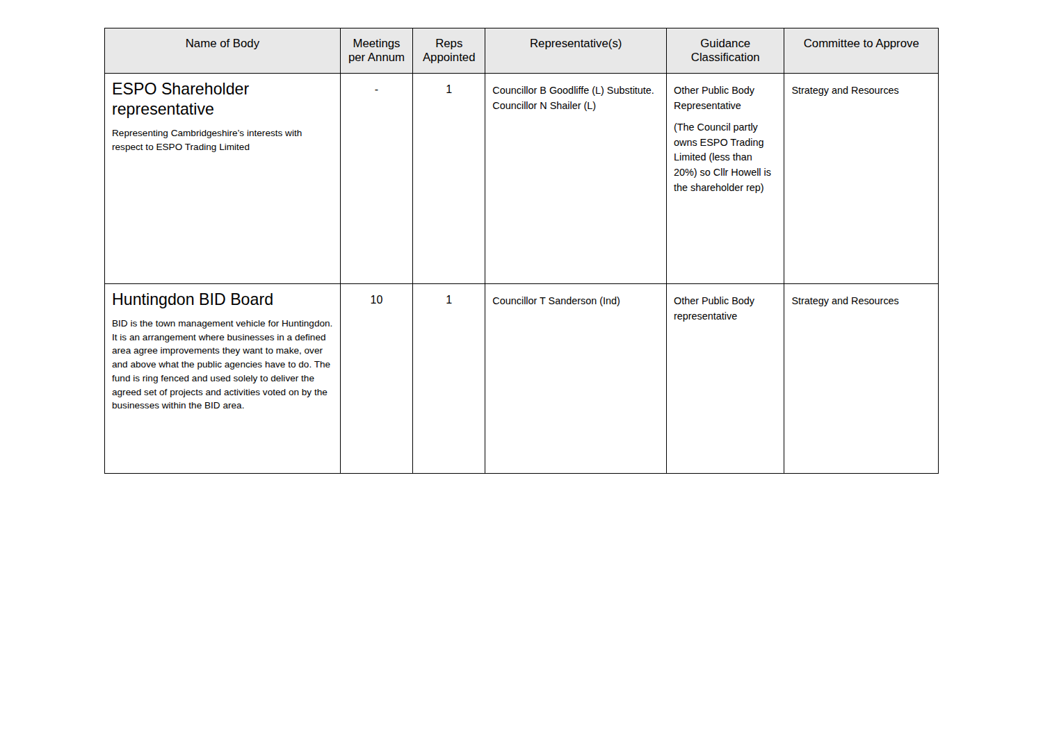| Name of Body | Meetings per Annum | Reps Appointed | Representative(s) | Guidance Classification | Committee to Approve |
| --- | --- | --- | --- | --- | --- |
| ESPO Shareholder representative Representing Cambridgeshire’s interests with respect to ESPO Trading Limited | - | 1 | Councillor B Goodliffe (L) Substitute. Councillor N Shailer (L) | Other Public Body Representative (The Council partly owns ESPO Trading Limited (less than 20%) so Cllr Howell is the shareholder rep) | Strategy and Resources |
| Huntingdon BID Board BID is the town management vehicle for Huntingdon. It is an arrangement where businesses in a defined area agree improvements they want to make, over and above what the public agencies have to do. The fund is ring fenced and used solely to deliver the agreed set of projects and activities voted on by the businesses within the BID area. | 10 | 1 | Councillor T Sanderson (Ind) | Other Public Body representative | Strategy and Resources |